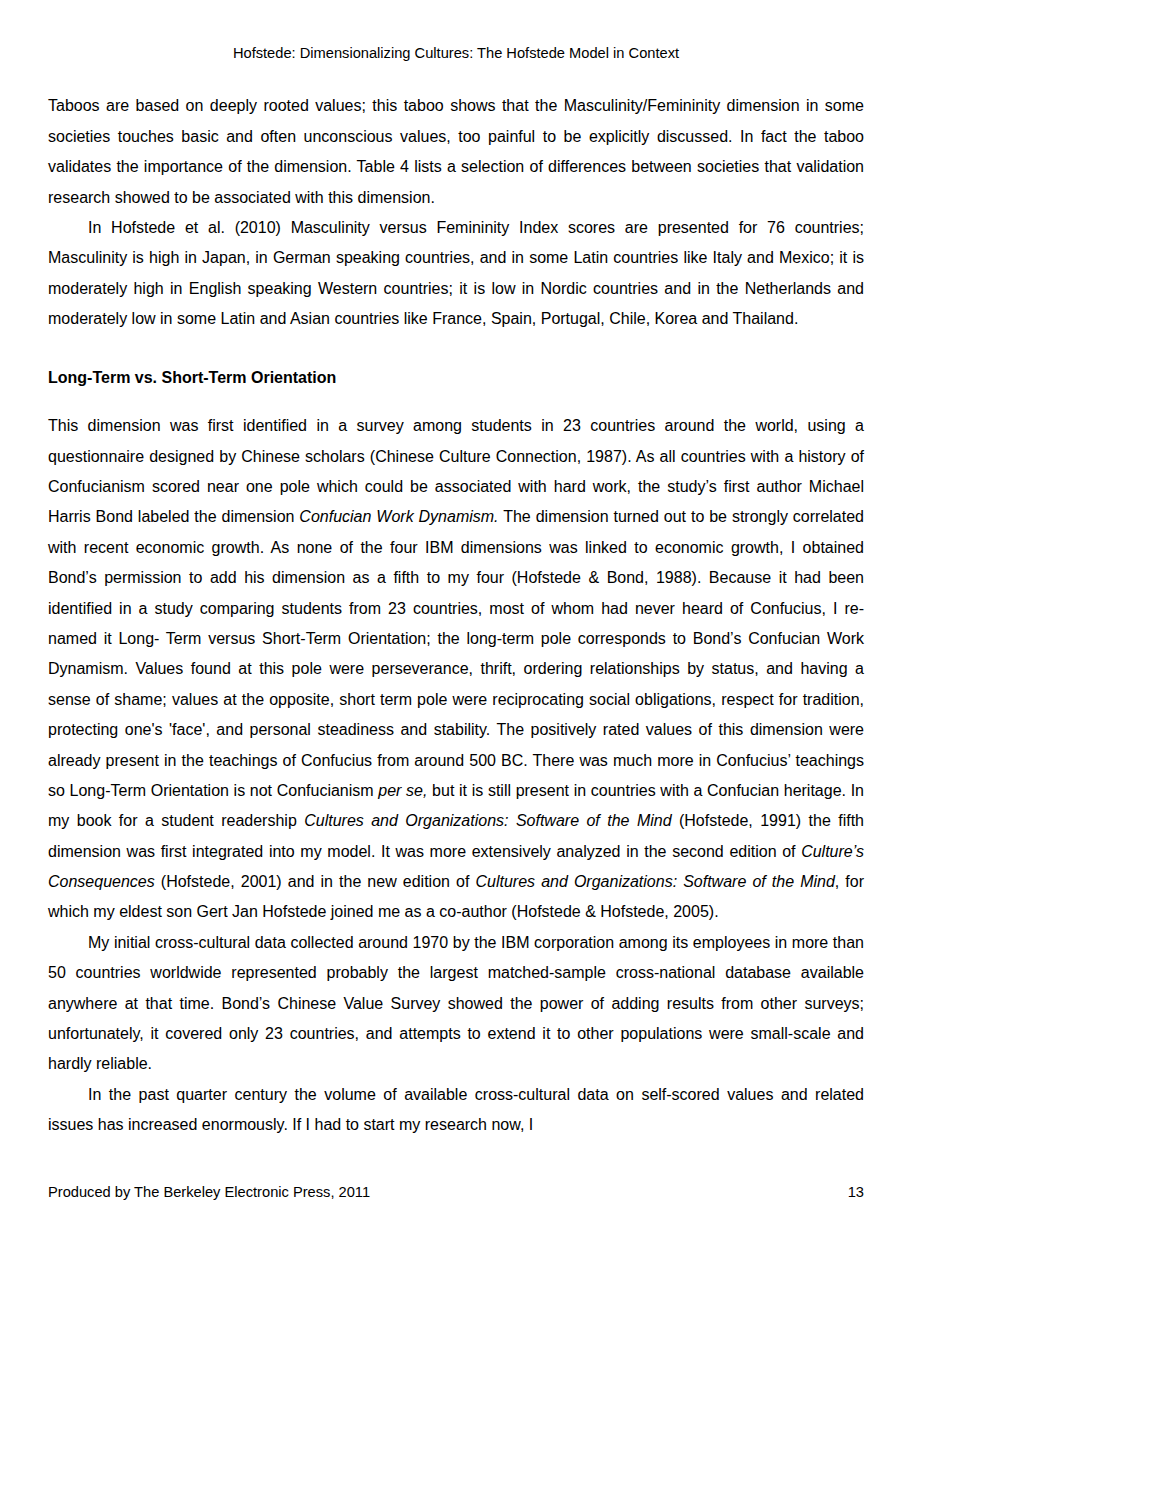Hofstede: Dimensionalizing Cultures: The Hofstede Model in Context
Taboos are based on deeply rooted values; this taboo shows that the Masculinity/Femininity dimension in some societies touches basic and often unconscious values, too painful to be explicitly discussed. In fact the taboo validates the importance of the dimension. Table 4 lists a selection of differences between societies that validation research showed to be associated with this dimension.
In Hofstede et al. (2010) Masculinity versus Femininity Index scores are presented for 76 countries; Masculinity is high in Japan, in German speaking countries, and in some Latin countries like Italy and Mexico; it is moderately high in English speaking Western countries; it is low in Nordic countries and in the Netherlands and moderately low in some Latin and Asian countries like France, Spain, Portugal, Chile, Korea and Thailand.
Long-Term vs. Short-Term Orientation
This dimension was first identified in a survey among students in 23 countries around the world, using a questionnaire designed by Chinese scholars (Chinese Culture Connection, 1987). As all countries with a history of Confucianism scored near one pole which could be associated with hard work, the study’s first author Michael Harris Bond labeled the dimension Confucian Work Dynamism. The dimension turned out to be strongly correlated with recent economic growth. As none of the four IBM dimensions was linked to economic growth, I obtained Bond’s permission to add his dimension as a fifth to my four (Hofstede & Bond, 1988). Because it had been identified in a study comparing students from 23 countries, most of whom had never heard of Confucius, I re-named it Long- Term versus Short-Term Orientation; the long-term pole corresponds to Bond’s Confucian Work Dynamism. Values found at this pole were perseverance, thrift, ordering relationships by status, and having a sense of shame; values at the opposite, short term pole were reciprocating social obligations, respect for tradition, protecting one's 'face', and personal steadiness and stability. The positively rated values of this dimension were already present in the teachings of Confucius from around 500 BC. There was much more in Confucius’ teachings so Long-Term Orientation is not Confucianism per se, but it is still present in countries with a Confucian heritage. In my book for a student readership Cultures and Organizations: Software of the Mind (Hofstede, 1991) the fifth dimension was first integrated into my model. It was more extensively analyzed in the second edition of Culture’s Consequences (Hofstede, 2001) and in the new edition of Cultures and Organizations: Software of the Mind, for which my eldest son Gert Jan Hofstede joined me as a co-author (Hofstede & Hofstede, 2005).
My initial cross-cultural data collected around 1970 by the IBM corporation among its employees in more than 50 countries worldwide represented probably the largest matched-sample cross-national database available anywhere at that time. Bond’s Chinese Value Survey showed the power of adding results from other surveys; unfortunately, it covered only 23 countries, and attempts to extend it to other populations were small-scale and hardly reliable.
In the past quarter century the volume of available cross-cultural data on self-scored values and related issues has increased enormously. If I had to start my research now, I
Produced by The Berkeley Electronic Press, 2011 13